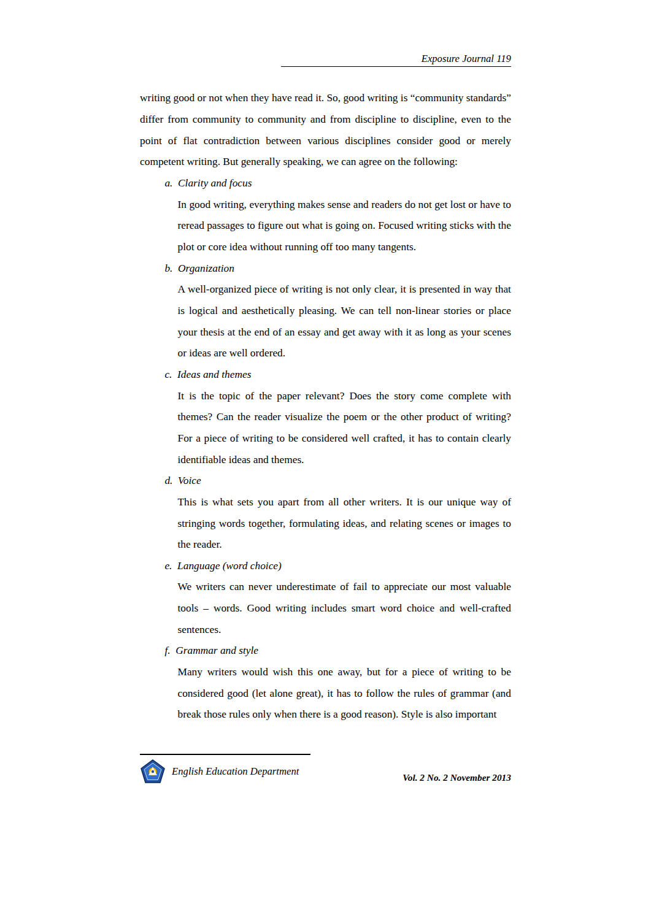Exposure Journal 119
writing good or not when they have read it. So, good writing is “community standards” differ from community to community and from discipline to discipline, even to the point of flat contradiction between various disciplines consider good or merely competent writing. But generally speaking, we can agree on the following:
a. Clarity and focus
In good writing, everything makes sense and readers do not get lost or have to reread passages to figure out what is going on. Focused writing sticks with the plot or core idea without running off too many tangents.
b. Organization
A well-organized piece of writing is not only clear, it is presented in way that is logical and aesthetically pleasing. We can tell non-linear stories or place your thesis at the end of an essay and get away with it as long as your scenes or ideas are well ordered.
c. Ideas and themes
It is the topic of the paper relevant? Does the story come complete with themes? Can the reader visualize the poem or the other product of writing? For a piece of writing to be considered well crafted, it has to contain clearly identifiable ideas and themes.
d. Voice
This is what sets you apart from all other writers. It is our unique way of stringing words together, formulating ideas, and relating scenes or images to the reader.
e. Language (word choice)
We writers can never underestimate of fail to appreciate our most valuable tools – words. Good writing includes smart word choice and well-crafted sentences.
f. Grammar and style
Many writers would wish this one away, but for a piece of writing to be considered good (let alone great), it has to follow the rules of grammar (and break those rules only when there is a good reason). Style is also important
English Education Department
Vol. 2 No. 2 November 2013